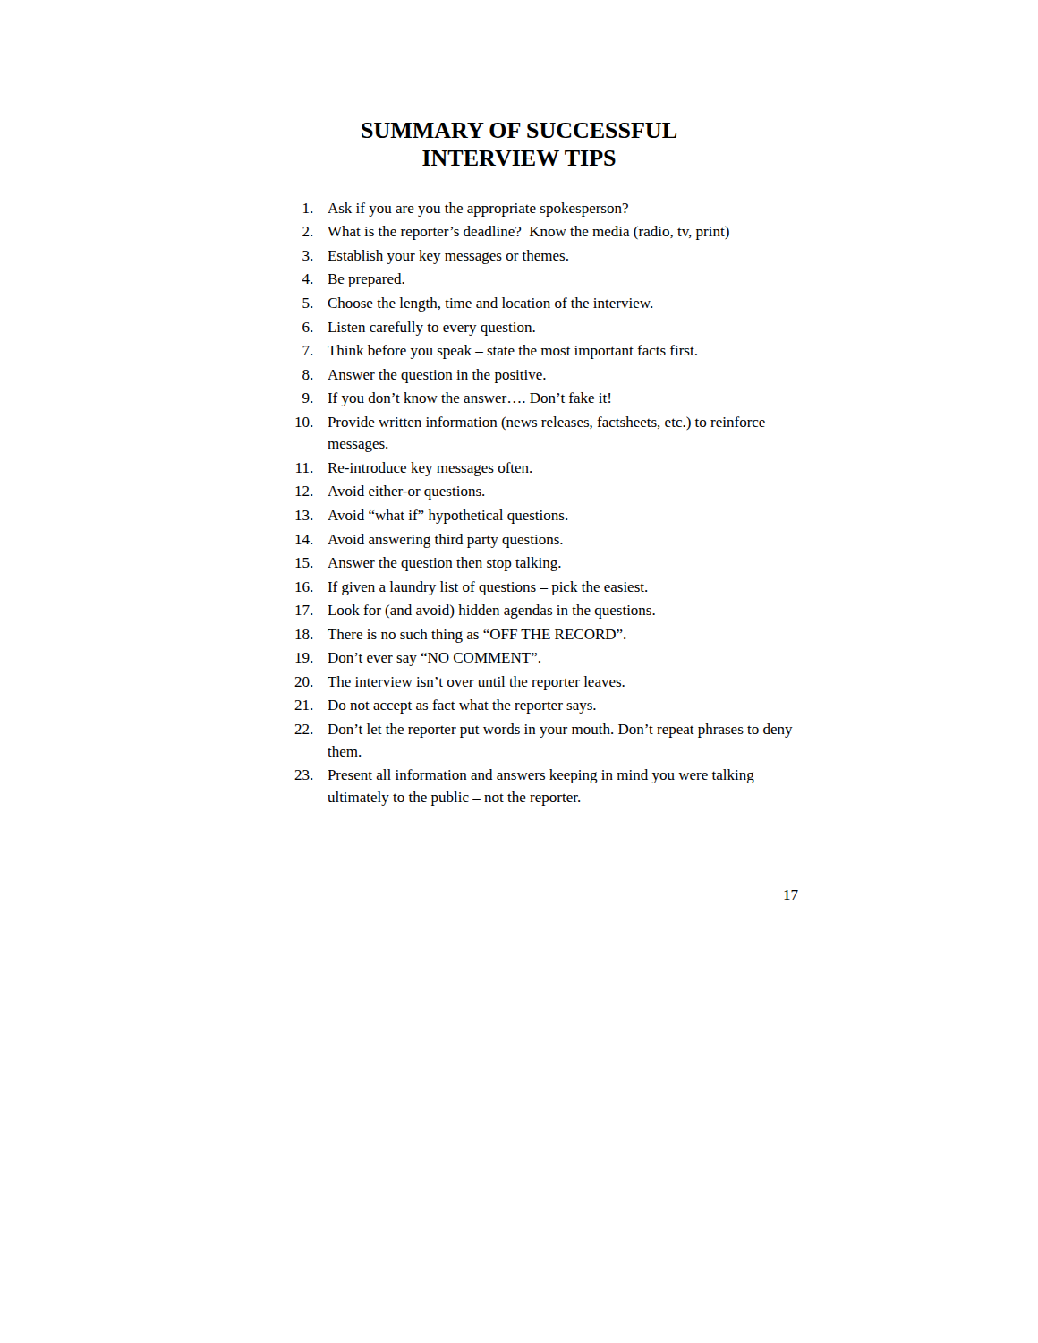SUMMARY OF SUCCESSFUL
INTERVIEW TIPS
Ask if you are you the appropriate spokesperson?
What is the reporter’s deadline? Know the media (radio, tv, print)
Establish your key messages or themes.
Be prepared.
Choose the length, time and location of the interview.
Listen carefully to every question.
Think before you speak – state the most important facts first.
Answer the question in the positive.
If you don’t know the answer…. Don’t fake it!
Provide written information (news releases, factsheets, etc.) to reinforce messages.
Re-introduce key messages often.
Avoid either-or questions.
Avoid “what if” hypothetical questions.
Avoid answering third party questions.
Answer the question then stop talking.
If given a laundry list of questions – pick the easiest.
Look for (and avoid) hidden agendas in the questions.
There is no such thing as “OFF THE RECORD”.
Don’t ever say “NO COMMENT”.
The interview isn’t over until the reporter leaves.
Do not accept as fact what the reporter says.
Don’t let the reporter put words in your mouth. Don’t repeat phrases to deny them.
Present all information and answers keeping in mind you were talking ultimately to the public – not the reporter.
17